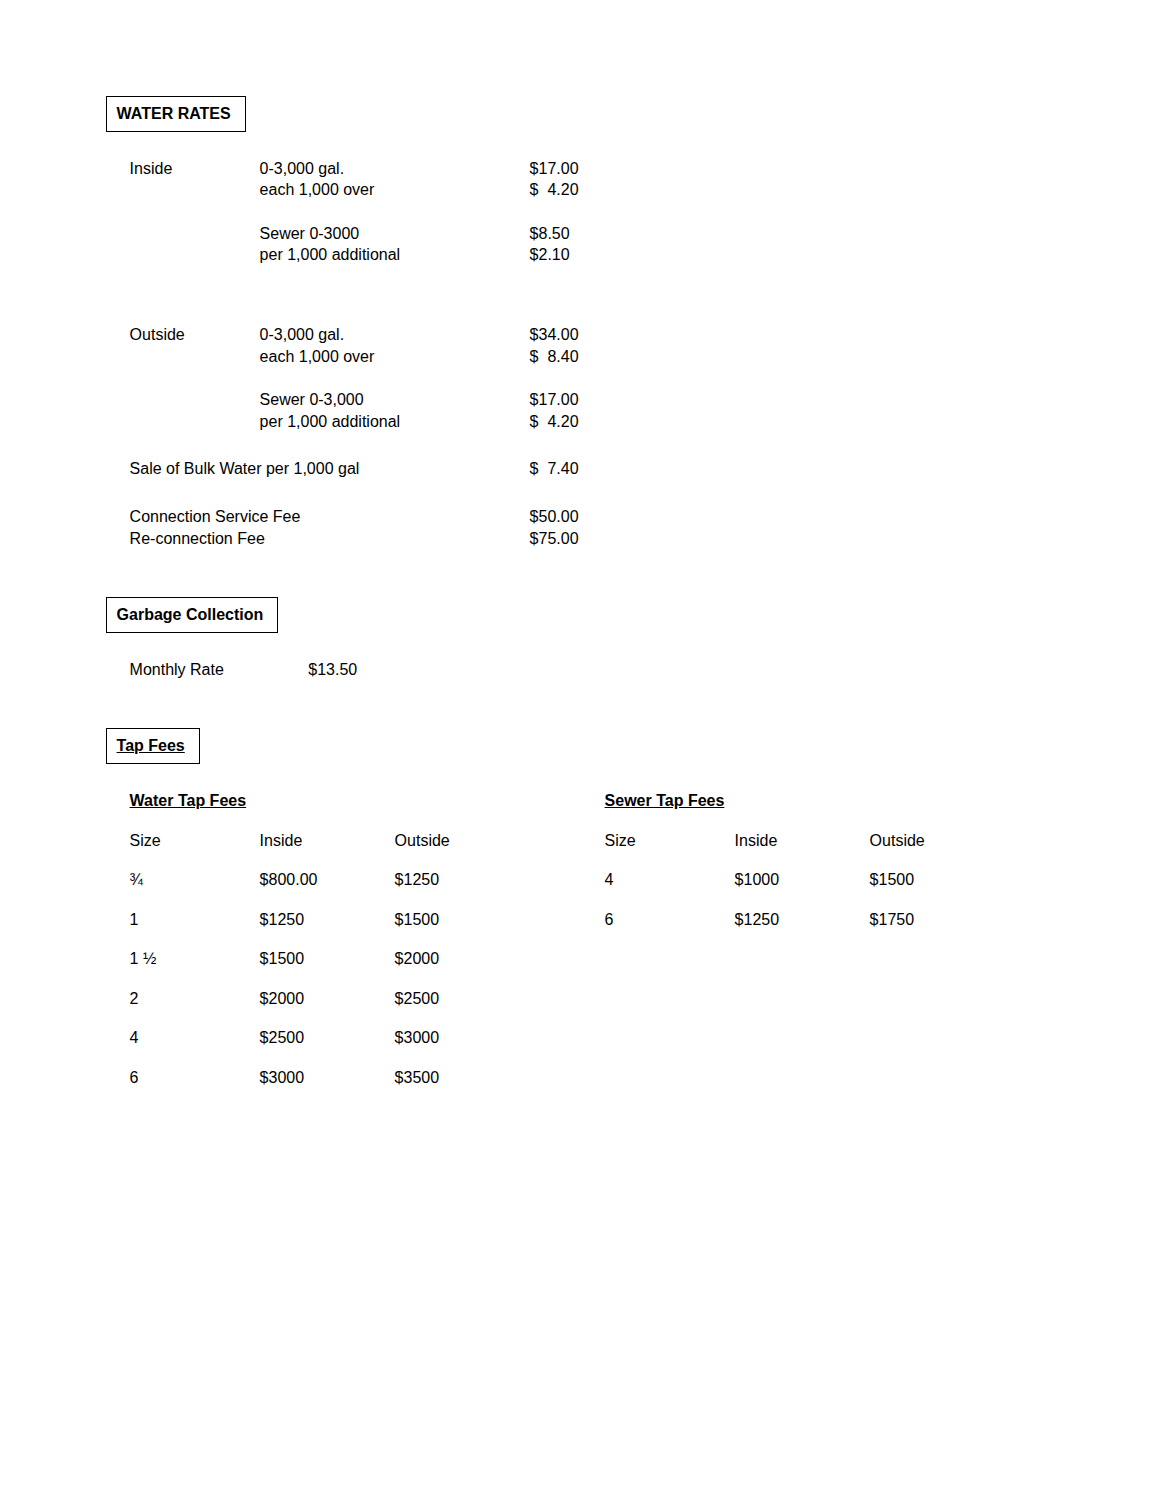WATER RATES
| Inside | 0-3,000 gal. | $17.00 |
| | each 1,000 over | $ 4.20 |
| | Sewer 0-3000 | $8.50 |
| | per 1,000 additional | $2.10 |
| Outside | 0-3,000 gal. | $34.00 |
| | each 1,000 over | $ 8.40 |
| | Sewer 0-3,000 | $17.00 |
| | per 1,000 additional | $ 4.20 |
| Sale of Bulk Water per 1,000 gal | $ 7.40 |
| Connection Service Fee | $50.00 |
| Re-connection Fee | $75.00 |
Garbage Collection
Monthly Rate $13.50
Tap Fees
Water Tap Fees
| Size | Inside | Outside |
| ¾ | $800.00 | $1250 |
| 1 | $1250 | $1500 |
| 1 ½ | $1500 | $2000 |
| 2 | $2000 | $2500 |
| 4 | $2500 | $3000 |
| 6 | $3000 | $3500 |
Sewer Tap Fees
| Size | Inside | Outside |
| 4 | $1000 | $1500 |
| 6 | $1250 | $1750 |